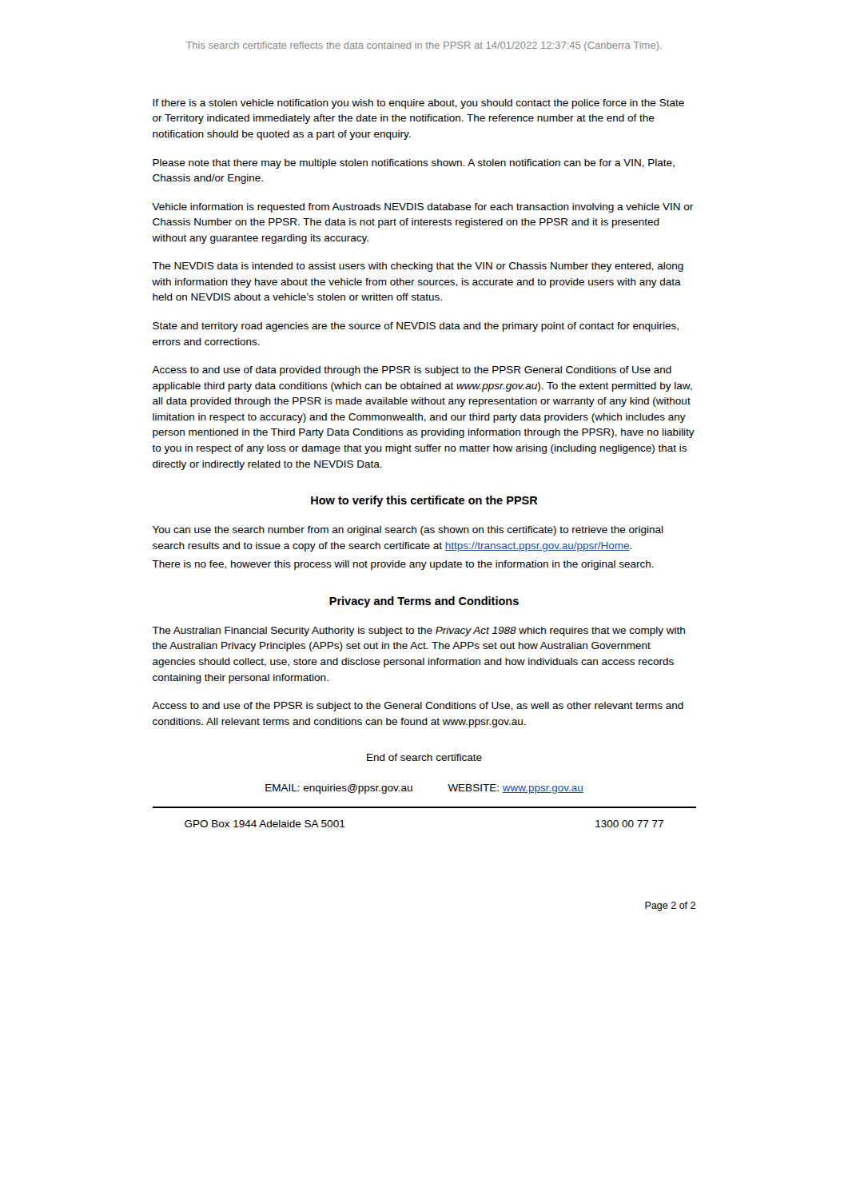This search certificate reflects the data contained in the PPSR at 14/01/2022 12:37:45 (Canberra Time).
If there is a stolen vehicle notification you wish to enquire about, you should contact the police force in the State or Territory indicated immediately after the date in the notification. The reference number at the end of the notification should be quoted as a part of your enquiry.
Please note that there may be multiple stolen notifications shown. A stolen notification can be for a VIN, Plate, Chassis and/or Engine.
Vehicle information is requested from Austroads NEVDIS database for each transaction involving a vehicle VIN or Chassis Number on the PPSR. The data is not part of interests registered on the PPSR and it is presented without any guarantee regarding its accuracy.
The NEVDIS data is intended to assist users with checking that the VIN or Chassis Number they entered, along with information they have about the vehicle from other sources, is accurate and to provide users with any data held on NEVDIS about a vehicle’s stolen or written off status.
State and territory road agencies are the source of NEVDIS data and the primary point of contact for enquiries, errors and corrections.
Access to and use of data provided through the PPSR is subject to the PPSR General Conditions of Use and applicable third party data conditions (which can be obtained at www.ppsr.gov.au). To the extent permitted by law, all data provided through the PPSR is made available without any representation or warranty of any kind (without limitation in respect to accuracy) and the Commonwealth, and our third party data providers (which includes any person mentioned in the Third Party Data Conditions as providing information through the PPSR), have no liability to you in respect of any loss or damage that you might suffer no matter how arising (including negligence) that is directly or indirectly related to the NEVDIS Data.
How to verify this certificate on the PPSR
You can use the search number from an original search (as shown on this certificate) to retrieve the original search results and to issue a copy of the search certificate at https://transact.ppsr.gov.au/ppsr/Home.
There is no fee, however this process will not provide any update to the information in the original search.
Privacy and Terms and Conditions
The Australian Financial Security Authority is subject to the Privacy Act 1988 which requires that we comply with the Australian Privacy Principles (APPs) set out in the Act. The APPs set out how Australian Government agencies should collect, use, store and disclose personal information and how individuals can access records containing their personal information.
Access to and use of the PPSR is subject to the General Conditions of Use, as well as other relevant terms and conditions. All relevant terms and conditions can be found at www.ppsr.gov.au.
End of search certificate
EMAIL: enquiries@ppsr.gov.au WEBSITE: www.ppsr.gov.au
GPO Box 1944 Adelaide SA 5001 1300 00 77 77
Page 2 of 2